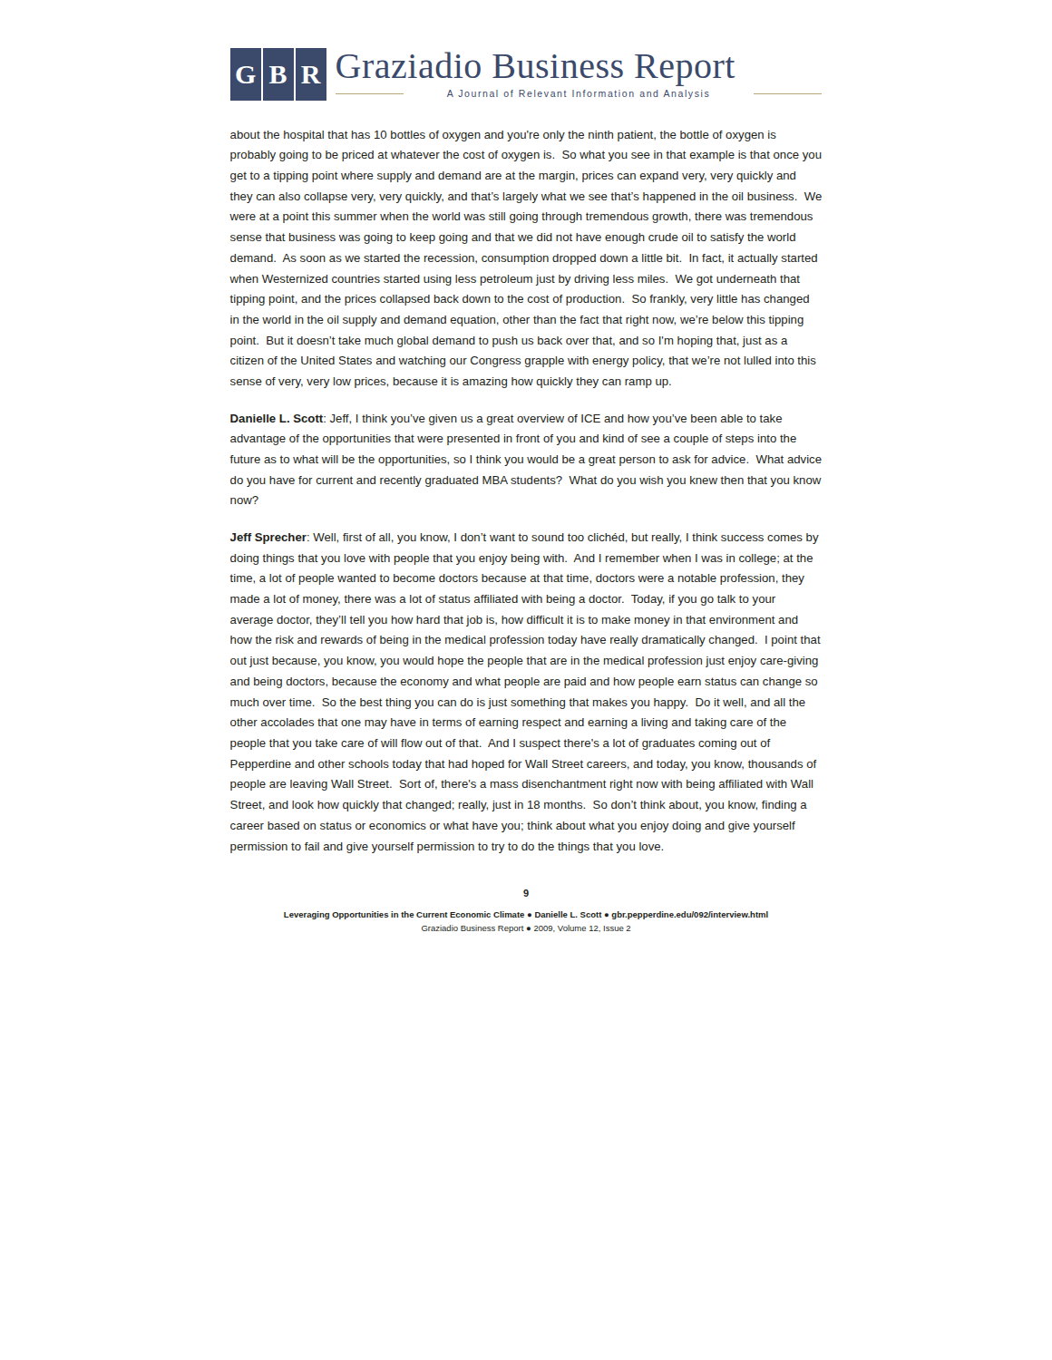G
B
R
Graziadio Business Report
A Journal of Relevant Information and Analysis
about the hospital that has 10 bottles of oxygen and you're only the ninth patient, the bottle of oxygen is probably going to be priced at whatever the cost of oxygen is. So what you see in that example is that once you get to a tipping point where supply and demand are at the margin, prices can expand very, very quickly and they can also collapse very, very quickly, and that’s largely what we see that’s happened in the oil business. We were at a point this summer when the world was still going through tremendous growth, there was tremendous sense that business was going to keep going and that we did not have enough crude oil to satisfy the world demand. As soon as we started the recession, consumption dropped down a little bit. In fact, it actually started when Westernized countries started using less petroleum just by driving less miles. We got underneath that tipping point, and the prices collapsed back down to the cost of production. So frankly, very little has changed in the world in the oil supply and demand equation, other than the fact that right now, we’re below this tipping point. But it doesn’t take much global demand to push us back over that, and so I'm hoping that, just as a citizen of the United States and watching our Congress grapple with energy policy, that we’re not lulled into this sense of very, very low prices, because it is amazing how quickly they can ramp up.
Danielle L. Scott: Jeff, I think you’ve given us a great overview of ICE and how you’ve been able to take advantage of the opportunities that were presented in front of you and kind of see a couple of steps into the future as to what will be the opportunities, so I think you would be a great person to ask for advice. What advice do you have for current and recently graduated MBA students? What do you wish you knew then that you know now?
Jeff Sprecher: Well, first of all, you know, I don’t want to sound too clichéd, but really, I think success comes by doing things that you love with people that you enjoy being with. And I remember when I was in college; at the time, a lot of people wanted to become doctors because at that time, doctors were a notable profession, they made a lot of money, there was a lot of status affiliated with being a doctor. Today, if you go talk to your average doctor, they’ll tell you how hard that job is, how difficult it is to make money in that environment and how the risk and rewards of being in the medical profession today have really dramatically changed. I point that out just because, you know, you would hope the people that are in the medical profession just enjoy care-giving and being doctors, because the economy and what people are paid and how people earn status can change so much over time. So the best thing you can do is just something that makes you happy. Do it well, and all the other accolades that one may have in terms of earning respect and earning a living and taking care of the people that you take care of will flow out of that. And I suspect there's a lot of graduates coming out of Pepperdine and other schools today that had hoped for Wall Street careers, and today, you know, thousands of people are leaving Wall Street. Sort of, there's a mass disenchantment right now with being affiliated with Wall Street, and look how quickly that changed; really, just in 18 months. So don’t think about, you know, finding a career based on status or economics or what have you; think about what you enjoy doing and give yourself permission to fail and give yourself permission to try to do the things that you love.
9
Leveraging Opportunities in the Current Economic Climate ● Danielle L. Scott ● gbr.pepperdine.edu/092/interview.html
Graziadio Business Report ● 2009, Volume 12, Issue 2